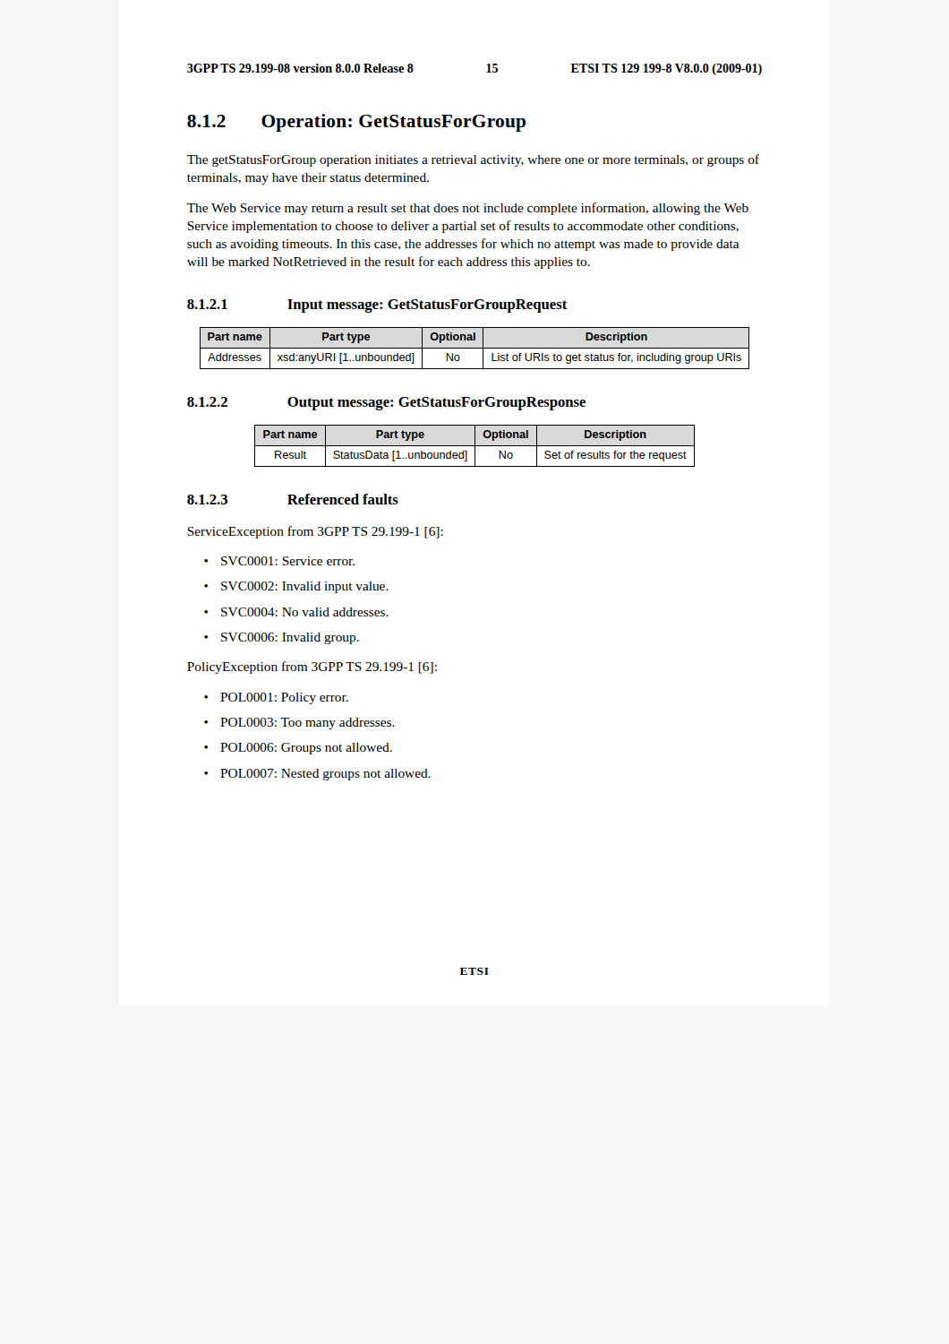3GPP TS 29.199-08 version 8.0.0 Release 8 15 ETSI TS 129 199-8 V8.0.0 (2009-01)
8.1.2 Operation: GetStatusForGroup
The getStatusForGroup operation initiates a retrieval activity, where one or more terminals, or groups of terminals, may have their status determined.
The Web Service may return a result set that does not include complete information, allowing the Web Service implementation to choose to deliver a partial set of results to accommodate other conditions, such as avoiding timeouts. In this case, the addresses for which no attempt was made to provide data will be marked NotRetrieved in the result for each address this applies to.
8.1.2.1 Input message: GetStatusForGroupRequest
| Part name | Part type | Optional | Description |
| --- | --- | --- | --- |
| Addresses | xsd:anyURI [1..unbounded] | No | List of URIs to get status for, including group URIs |
8.1.2.2 Output message: GetStatusForGroupResponse
| Part name | Part type | Optional | Description |
| --- | --- | --- | --- |
| Result | StatusData [1..unbounded] | No | Set of results for the request |
8.1.2.3 Referenced faults
ServiceException from 3GPP TS 29.199-1 [6]:
SVC0001: Service error.
SVC0002: Invalid input value.
SVC0004: No valid addresses.
SVC0006: Invalid group.
PolicyException from 3GPP TS 29.199-1 [6]:
POL0001: Policy error.
POL0003: Too many addresses.
POL0006: Groups not allowed.
POL0007: Nested groups not allowed.
ETSI